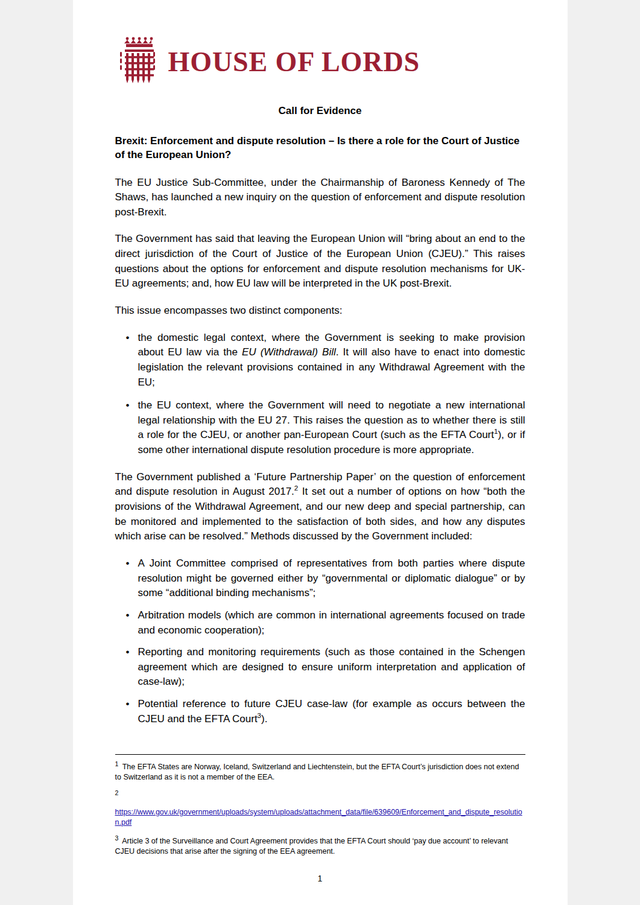HOUSE OF LORDS
Call for Evidence
Brexit: Enforcement and dispute resolution – Is there a role for the Court of Justice of the European Union?
The EU Justice Sub-Committee, under the Chairmanship of Baroness Kennedy of The Shaws, has launched a new inquiry on the question of enforcement and dispute resolution post-Brexit.
The Government has said that leaving the European Union will “bring about an end to the direct jurisdiction of the Court of Justice of the European Union (CJEU).” This raises questions about the options for enforcement and dispute resolution mechanisms for UK-EU agreements; and, how EU law will be interpreted in the UK post-Brexit.
This issue encompasses two distinct components:
the domestic legal context, where the Government is seeking to make provision about EU law via the EU (Withdrawal) Bill. It will also have to enact into domestic legislation the relevant provisions contained in any Withdrawal Agreement with the EU;
the EU context, where the Government will need to negotiate a new international legal relationship with the EU 27. This raises the question as to whether there is still a role for the CJEU, or another pan-European Court (such as the EFTA Court1), or if some other international dispute resolution procedure is more appropriate.
The Government published a ‘Future Partnership Paper’ on the question of enforcement and dispute resolution in August 2017.2 It set out a number of options on how “both the provisions of the Withdrawal Agreement, and our new deep and special partnership, can be monitored and implemented to the satisfaction of both sides, and how any disputes which arise can be resolved.” Methods discussed by the Government included:
A Joint Committee comprised of representatives from both parties where dispute resolution might be governed either by “governmental or diplomatic dialogue” or by some “additional binding mechanisms”;
Arbitration models (which are common in international agreements focused on trade and economic cooperation);
Reporting and monitoring requirements (such as those contained in the Schengen agreement which are designed to ensure uniform interpretation and application of case-law);
Potential reference to future CJEU case-law (for example as occurs between the CJEU and the EFTA Court3).
1 The EFTA States are Norway, Iceland, Switzerland and Liechtenstein, but the EFTA Court’s jurisdiction does not extend to Switzerland as it is not a member of the EEA.
2
https://www.gov.uk/government/uploads/system/uploads/attachment_data/file/639609/Enforcement_and_dispute_resolution.pdf
3 Article 3 of the Surveillance and Court Agreement provides that the EFTA Court should ‘pay due account’ to relevant CJEU decisions that arise after the signing of the EEA agreement.
1